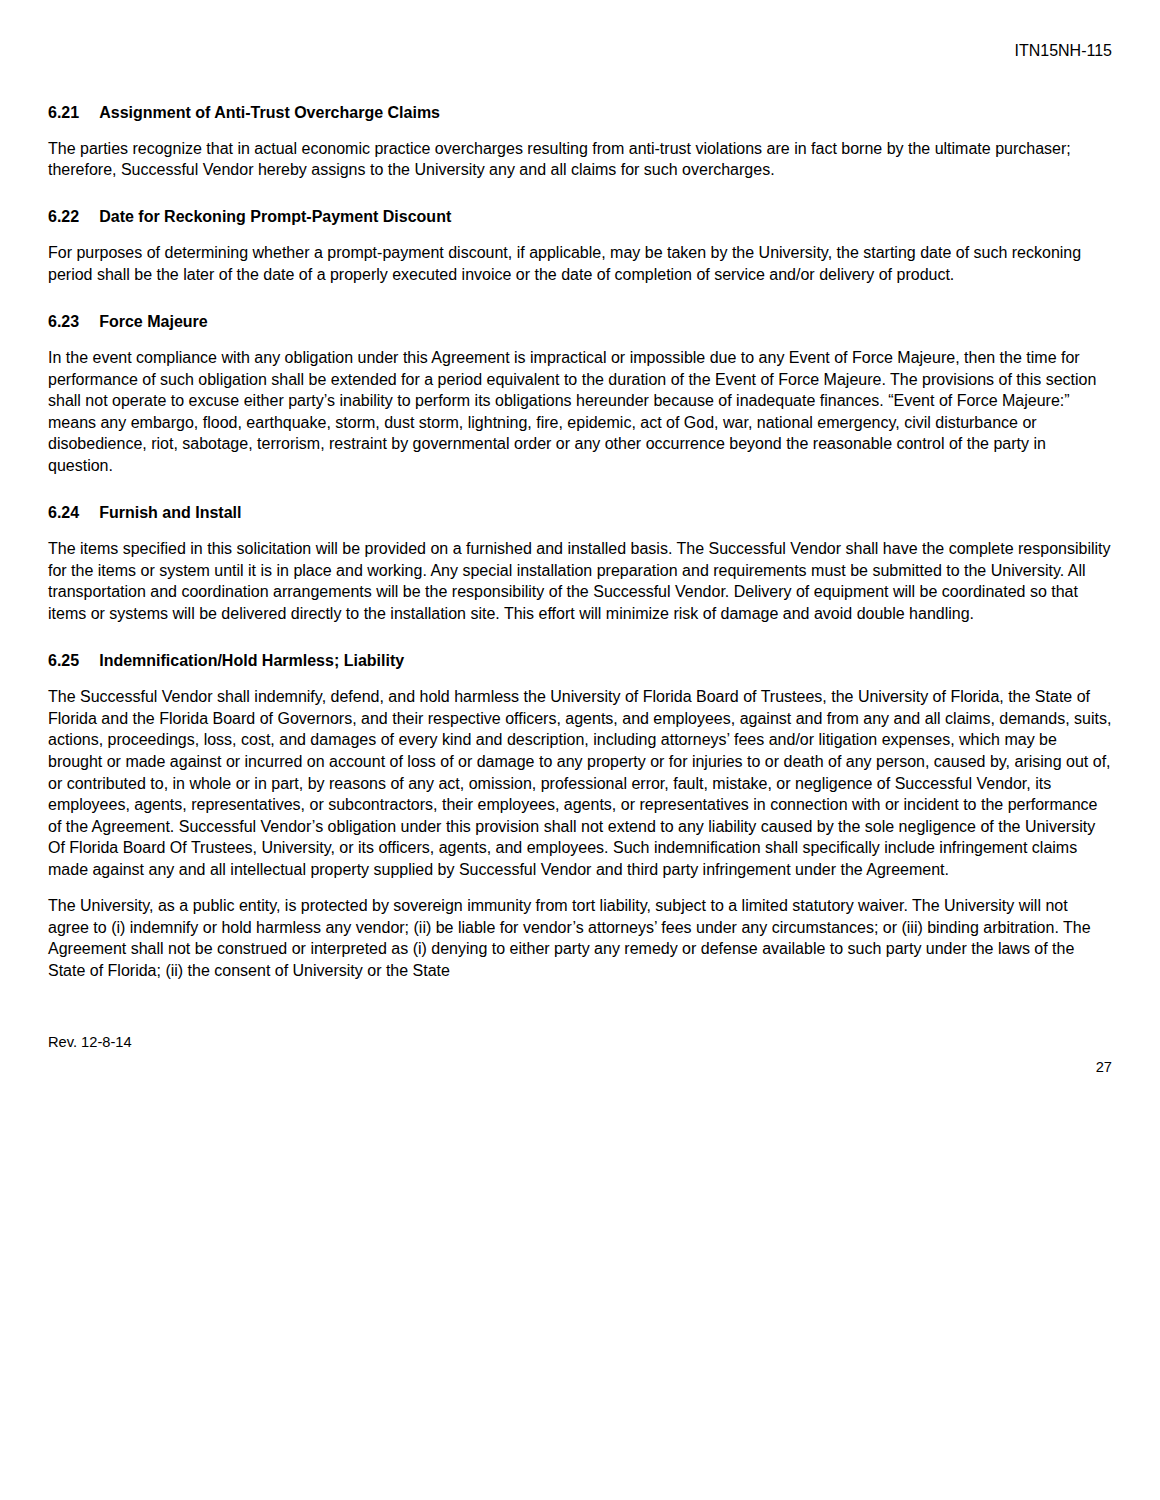ITN15NH-115
6.21 Assignment of Anti-Trust Overcharge Claims
The parties recognize that in actual economic practice overcharges resulting from anti-trust violations are in fact borne by the ultimate purchaser; therefore, Successful Vendor hereby assigns to the University any and all claims for such overcharges.
6.22 Date for Reckoning Prompt-Payment Discount
For purposes of determining whether a prompt-payment discount, if applicable, may be taken by the University, the starting date of such reckoning period shall be the later of the date of a properly executed invoice or the date of completion of service and/or delivery of product.
6.23 Force Majeure
In the event compliance with any obligation under this Agreement is impractical or impossible due to any Event of Force Majeure, then the time for performance of such obligation shall be extended for a period equivalent to the duration of the Event of Force Majeure. The provisions of this section shall not operate to excuse either party’s inability to perform its obligations hereunder because of inadequate finances. “Event of Force Majeure:” means any embargo, flood, earthquake, storm, dust storm, lightning, fire, epidemic, act of God, war, national emergency, civil disturbance or disobedience, riot, sabotage, terrorism, restraint by governmental order or any other occurrence beyond the reasonable control of the party in question.
6.24 Furnish and Install
The items specified in this solicitation will be provided on a furnished and installed basis. The Successful Vendor shall have the complete responsibility for the items or system until it is in place and working. Any special installation preparation and requirements must be submitted to the University. All transportation and coordination arrangements will be the responsibility of the Successful Vendor. Delivery of equipment will be coordinated so that items or systems will be delivered directly to the installation site. This effort will minimize risk of damage and avoid double handling.
6.25 Indemnification/Hold Harmless; Liability
The Successful Vendor shall indemnify, defend, and hold harmless the University of Florida Board of Trustees, the University of Florida, the State of Florida and the Florida Board of Governors, and their respective officers, agents, and employees, against and from any and all claims, demands, suits, actions, proceedings, loss, cost, and damages of every kind and description, including attorneys’ fees and/or litigation expenses, which may be brought or made against or incurred on account of loss of or damage to any property or for injuries to or death of any person, caused by, arising out of, or contributed to, in whole or in part, by reasons of any act, omission, professional error, fault, mistake, or negligence of Successful Vendor, its employees, agents, representatives, or subcontractors, their employees, agents, or representatives in connection with or incident to the performance of the Agreement. Successful Vendor’s obligation under this provision shall not extend to any liability caused by the sole negligence of the University Of Florida Board Of Trustees, University, or its officers, agents, and employees. Such indemnification shall specifically include infringement claims made against any and all intellectual property supplied by Successful Vendor and third party infringement under the Agreement.
The University, as a public entity, is protected by sovereign immunity from tort liability, subject to a limited statutory waiver. The University will not agree to (i) indemnify or hold harmless any vendor; (ii) be liable for vendor’s attorneys’ fees under any circumstances; or (iii) binding arbitration. The Agreement shall not be construed or interpreted as (i) denying to either party any remedy or defense available to such party under the laws of the State of Florida; (ii) the consent of University or the State
Rev. 12-8-14
27